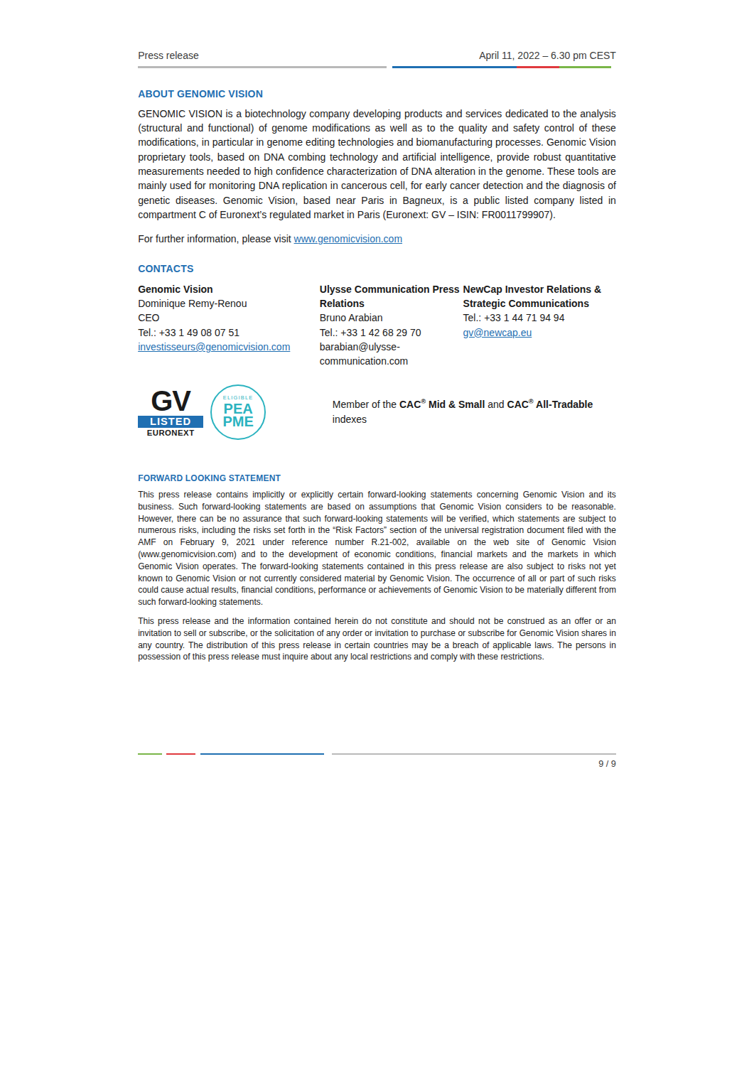Press release
April 11, 2022 – 6.30 pm CEST
About Genomic Vision
GENOMIC VISION is a biotechnology company developing products and services dedicated to the analysis (structural and functional) of genome modifications as well as to the quality and safety control of these modifications, in particular in genome editing technologies and biomanufacturing processes. Genomic Vision proprietary tools, based on DNA combing technology and artificial intelligence, provide robust quantitative measurements needed to high confidence characterization of DNA alteration in the genome. These tools are mainly used for monitoring DNA replication in cancerous cell, for early cancer detection and the diagnosis of genetic diseases. Genomic Vision, based near Paris in Bagneux, is a public listed company listed in compartment C of Euronext’s regulated market in Paris (Euronext: GV – ISIN: FR0011799907).
For further information, please visit www.genomicvision.com
Contacts
Genomic Vision Dominique Remy-Renou CEO Tel.: +33 1 49 08 07 51 investisseurs@genomicvision.com
Ulysse Communication Press Relations Bruno Arabian Tel.: +33 1 42 68 29 70 barabian@ulysse- communication.com
NewCap Investor Relations & Strategic Communications Tel.: +33 1 44 71 94 94 gv@newcap.eu
GV
LISTED EURONEXT
ELIGIBLE
PEA
PME
Member of the CAC® Mid & Small and CAC® All-Tradable indexes
Forward looking statement
This press release contains implicitly or explicitly certain forward-looking statements concerning Genomic Vision and its business. Such forward-looking statements are based on assumptions that Genomic Vision considers to be reasonable. However, there can be no assurance that such forward-looking statements will be verified, which statements are subject to numerous risks, including the risks set forth in the “Risk Factors” section of the universal registration document filed with the AMF on February 9, 2021 under reference number R.21-002, available on the web site of Genomic Vision (www.genomicvision.com) and to the development of economic conditions, financial markets and the markets in which Genomic Vision operates. The forward-looking statements contained in this press release are also subject to risks not yet known to Genomic Vision or not currently considered material by Genomic Vision. The occurrence of all or part of such risks could cause actual results, financial conditions, performance or achievements of Genomic Vision to be materially different from such forward-looking statements.
This press release and the information contained herein do not constitute and should not be construed as an offer or an invitation to sell or subscribe, or the solicitation of any order or invitation to purchase or subscribe for Genomic Vision shares in any country. The distribution of this press release in certain countries may be a breach of applicable laws. The persons in possession of this press release must inquire about any local restrictions and comply with these restrictions.
9 / 9